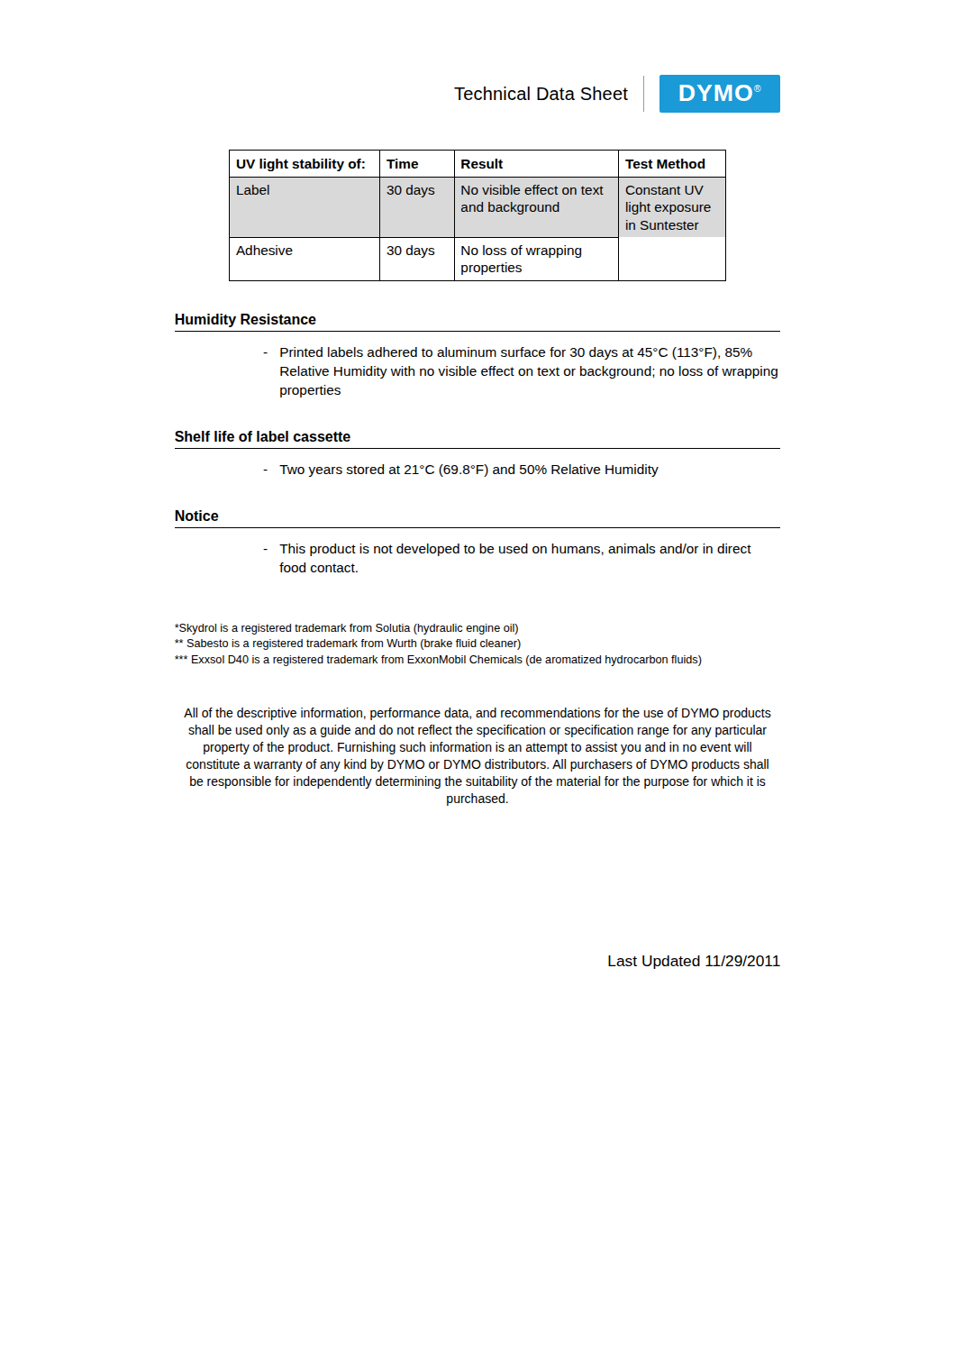Technical Data Sheet
DYMO®
| UV light stability of: | Time | Result | Test Method |
| --- | --- | --- | --- |
| Label | 30 days | No visible effect on text and background | Constant UV light exposure in Suntester |
| Adhesive | 30 days | No loss of wrapping properties | |
Humidity Resistance
- Printed labels adhered to aluminum surface for 30 days at 45°C (113°F), 85% Relative Humidity with no visible effect on text or background; no loss of wrapping properties
Shelf life of label cassette
- Two years stored at 21°C (69.8°F) and 50% Relative Humidity
Notice
- This product is not developed to be used on humans, animals and/or in direct food contact.
*Skydrol is a registered trademark from Solutia (hydraulic engine oil)
** Sabesto is a registered trademark from Wurth (brake fluid cleaner)
*** Exxsol D40 is a registered trademark from ExxonMobil Chemicals (de aromatized hydrocarbon fluids)
All of the descriptive information, performance data, and recommendations for the use of DYMO products shall be used only as a guide and do not reflect the specification or specification range for any particular property of the product. Furnishing such information is an attempt to assist you and in no event will constitute a warranty of any kind by DYMO or DYMO distributors. All purchasers of DYMO products shall be responsible for independently determining the suitability of the material for the purpose for which it is purchased.
Last Updated 11/29/2011